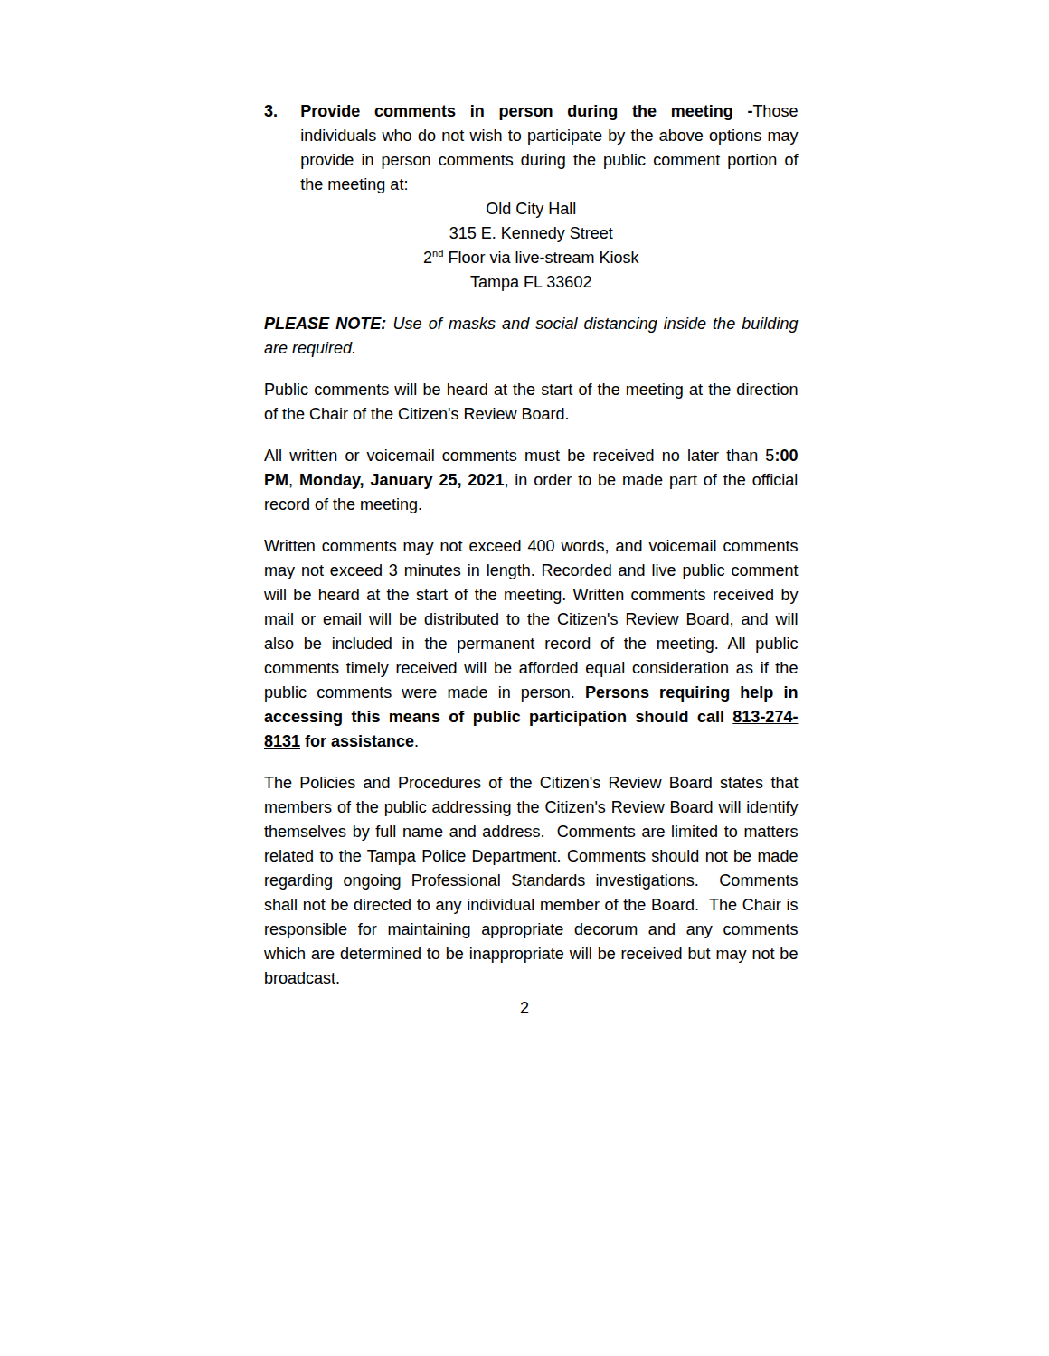3. Provide comments in person during the meeting -Those individuals who do not wish to participate by the above options may provide in person comments during the public comment portion of the meeting at:
Old City Hall
315 E. Kennedy Street
2nd Floor via live-stream Kiosk
Tampa FL 33602
PLEASE NOTE: Use of masks and social distancing inside the building are required.
Public comments will be heard at the start of the meeting at the direction of the Chair of the Citizen's Review Board.
All written or voicemail comments must be received no later than 5:00 PM, Monday, January 25, 2021, in order to be made part of the official record of the meeting.
Written comments may not exceed 400 words, and voicemail comments may not exceed 3 minutes in length. Recorded and live public comment will be heard at the start of the meeting. Written comments received by mail or email will be distributed to the Citizen's Review Board, and will also be included in the permanent record of the meeting. All public comments timely received will be afforded equal consideration as if the public comments were made in person. Persons requiring help in accessing this means of public participation should call 813-274-8131 for assistance.
The Policies and Procedures of the Citizen's Review Board states that members of the public addressing the Citizen's Review Board will identify themselves by full name and address. Comments are limited to matters related to the Tampa Police Department. Comments should not be made regarding ongoing Professional Standards investigations. Comments shall not be directed to any individual member of the Board. The Chair is responsible for maintaining appropriate decorum and any comments which are determined to be inappropriate will be received but may not be broadcast.
2